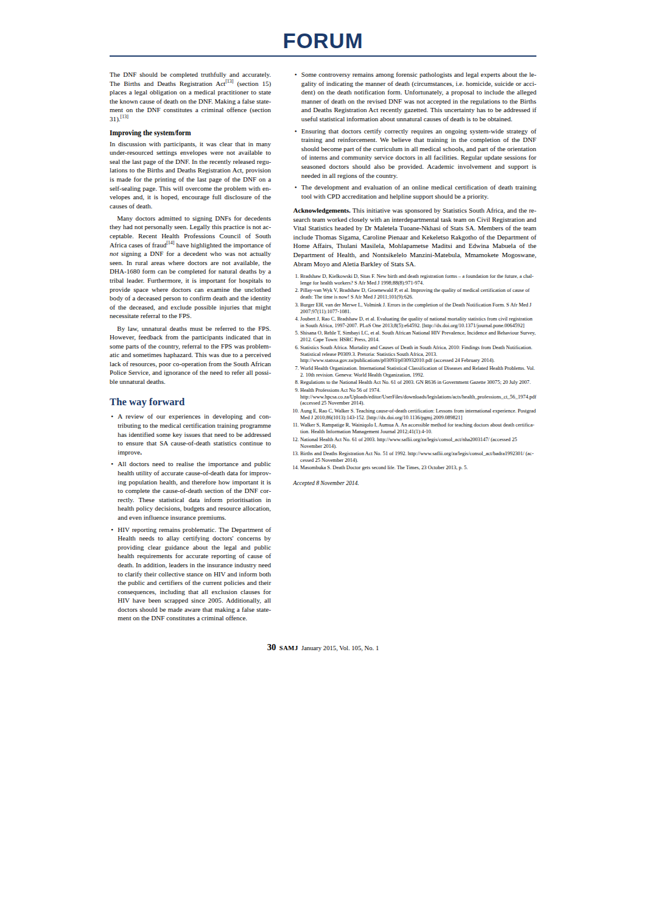FORUM
The DNF should be completed truthfully and accurately. The Births and Deaths Registration Act[13] (section 15) places a legal obligation on a medical practitioner to state the known cause of death on the DNF. Making a false statement on the DNF constitutes a criminal offence (section 31).[13]
Improving the system/form
In discussion with participants, it was clear that in many under-resourced settings envelopes were not available to seal the last page of the DNF. In the recently released regulations to the Births and Deaths Registration Act, provision is made for the printing of the last page of the DNF on a self-sealing page. This will overcome the problem with envelopes and, it is hoped, encourage full disclosure of the causes of death.
Many doctors admitted to signing DNFs for decedents they had not personally seen. Legally this practice is not acceptable. Recent Health Professions Council of South Africa cases of fraud[14] have highlighted the importance of not signing a DNF for a decedent who was not actually seen. In rural areas where doctors are not available, the DHA-1680 form can be completed for natural deaths by a tribal leader. Furthermore, it is important for hospitals to provide space where doctors can examine the unclothed body of a deceased person to confirm death and the identity of the deceased, and exclude possible injuries that might necessitate referral to the FPS.
By law, unnatural deaths must be referred to the FPS. However, feedback from the participants indicated that in some parts of the country, referral to the FPS was problematic and sometimes haphazard. This was due to a perceived lack of resources, poor co-operation from the South African Police Service, and ignorance of the need to refer all possible unnatural deaths.
The way forward
A review of our experiences in developing and contributing to the medical certification training programme has identified some key issues that need to be addressed to ensure that SA cause-of-death statistics continue to improve.
All doctors need to realise the importance and public health utility of accurate cause-of-death data for improving population health, and therefore how important it is to complete the cause-of-death section of the DNF correctly. These statistical data inform prioritisation in health policy decisions, budgets and resource allocation, and even influence insurance premiums.
HIV reporting remains problematic. The Department of Health needs to allay certifying doctors' concerns by providing clear guidance about the legal and public health requirements for accurate reporting of cause of death. In addition, leaders in the insurance industry need to clarify their collective stance on HIV and inform both the public and certifiers of the current policies and their consequences, including that all exclusion clauses for HIV have been scrapped since 2005. Additionally, all doctors should be made aware that making a false statement on the DNF constitutes a criminal offence.
Some controversy remains among forensic pathologists and legal experts about the legality of indicating the manner of death (circumstances, i.e. homicide, suicide or accident) on the death notification form. Unfortunately, a proposal to include the alleged manner of death on the revised DNF was not accepted in the regulations to the Births and Deaths Registration Act recently gazetted. This uncertainty has to be addressed if useful statistical information about unnatural causes of death is to be obtained.
Ensuring that doctors certify correctly requires an ongoing system-wide strategy of training and reinforcement. We believe that training in the completion of the DNF should become part of the curriculum in all medical schools, and part of the orientation of interns and community service doctors in all facilities. Regular update sessions for seasoned doctors should also be provided. Academic involvement and support is needed in all regions of the country.
The development and evaluation of an online medical certification of death training tool with CPD accreditation and helpline support should be a priority.
Acknowledgements. This initiative was sponsored by Statistics South Africa, and the research team worked closely with an interdepartmental task team on Civil Registration and Vital Statistics headed by Dr Maletela Tuoane-Nkhasi of Stats SA. Members of the team include Thomas Sigama, Caroline Pienaar and Kekeletso Rakgotho of the Department of Home Affairs, Thulani Masilela, Mohlapametse Maditsi and Edwina Mabuela of the Department of Health, and Nontsikelelo Manzini-Matebula, Mmamokete Mogoswane, Abram Moyo and Aletia Barkley of Stats SA.
Bradshaw D, Kielkowski D, Sitas F. New birth and death registration forms – a foundation for the future, a challenge for health workers? S Afr Med J 1998;88(8):971-974.
Pillay-van Wyk V, Bradshaw D, Groenewald P, et al. Improving the quality of medical certification of cause of death: The time is now! S Afr Med J 2011;101(9):626.
Burger EH, van der Merwe L, Volmink J. Errors in the completion of the Death Notification Form. S Afr Med J 2007;97(11):1077-1081.
Joubert J, Rao C, Bradshaw D, et al. Evaluating the quality of national mortality statistics from civil registration in South Africa, 1997-2007. PLoS One 2013;8(5):e64592. [http://dx.doi.org/10.1371/journal.pone.0064592]
Shisana O, Rehle T, Simbayi LC, et al. South African National HIV Prevalence, Incidence and Behaviour Survey, 2012. Cape Town: HSRC Press, 2014.
Statistics South Africa. Mortality and Causes of Death in South Africa, 2010: Findings from Death Notification. Statistical release P0309.3. Pretoria: Statistics South Africa, 2013. http://www.statssa.gov.za/publications/p03093/p030932010.pdf (accessed 24 February 2014).
World Health Organization. International Statistical Classification of Diseases and Related Health Problems. Vol. 2. 10th revision. Geneva: World Health Organization, 1992.
Regulations to the National Health Act No. 61 of 2003. GN R636 in Government Gazette 30075; 20 July 2007.
Health Professions Act No 56 of 1974. http://www.hpcsa.co.za/Uploads/editor/UserFiles/downloads/legislations/acts/health_professions_ct_56_1974.pdf (accessed 25 November 2014).
Aung E, Rao C, Walker S. Teaching cause-of-death certification: Lessons from international experience. Postgrad Med J 2010;86(1013):143-152. [http://dx.doi.org/10.1136/pgmj.2009.089821]
Walker S, Rampatige R, Wainiqolo I, Aumua A. An accessible method for teaching doctors about death certification. Health Information Management Journal 2012;41(1):4-10.
National Health Act No. 61 of 2003. http://www.saflii.org/za/legis/consol_act/nha2003147/ (accessed 25 November 2014).
Births and Deaths Registration Act No. 51 of 1992. http://www.saflii.org/za/legis/consol_act/badra1992301/ (accessed 25 November 2014).
Masombuka S. Death Doctor gets second life. The Times, 23 October 2013, p. 5.
Accepted 8 November 2014.
30 SAMJ January 2015, Vol. 105, No. 1